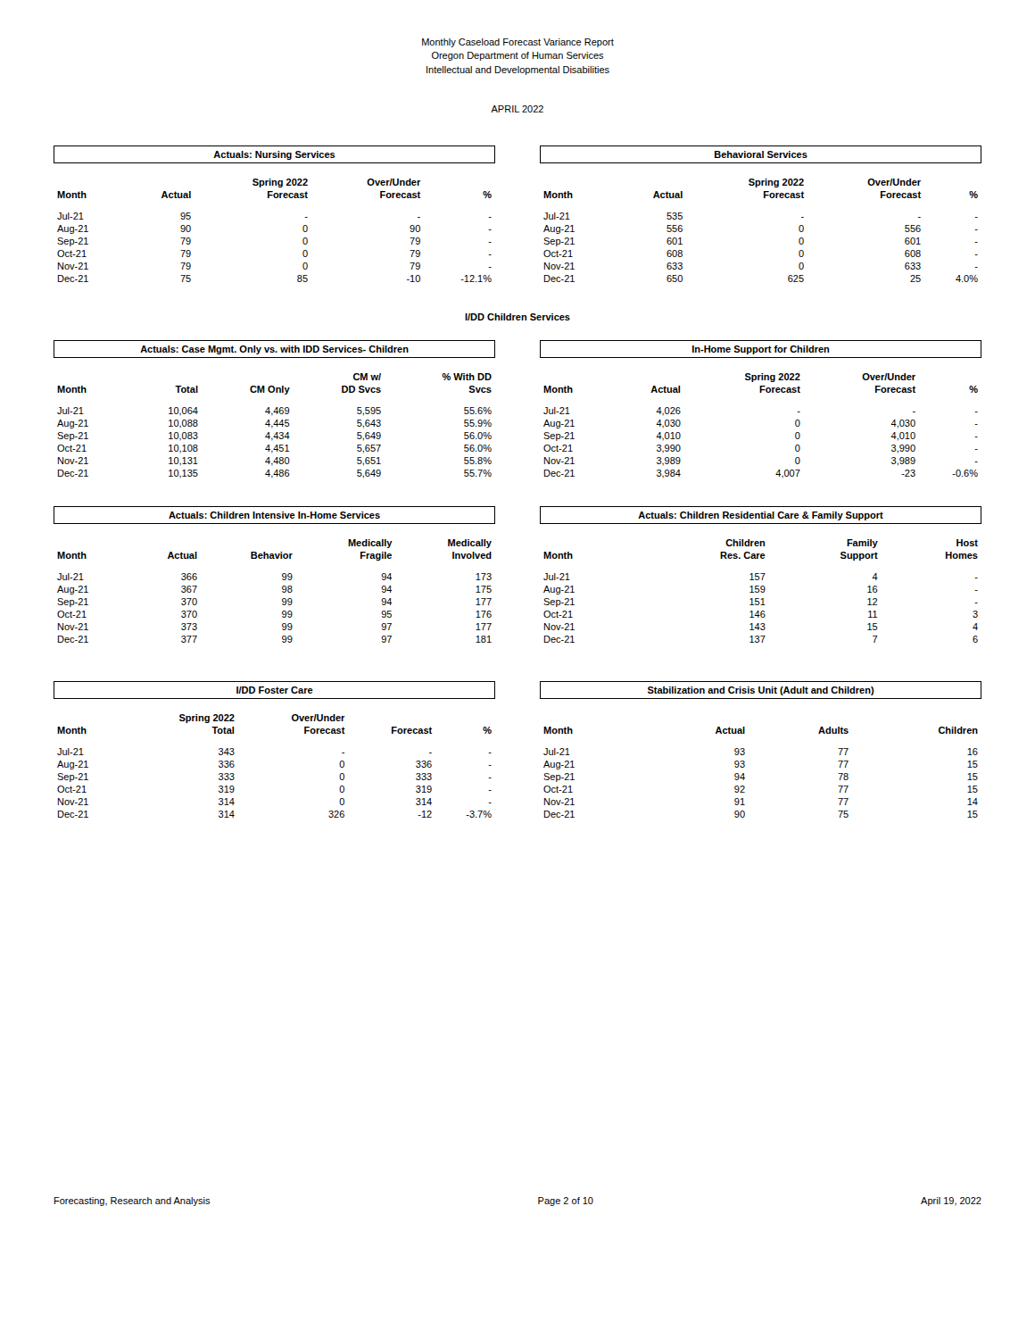Monthly Caseload Forecast Variance Report
Oregon Department of Human Services
Intellectual and Developmental Disabilities
APRIL 2022
Actuals: Nursing Services
| | | Spring 2022 | Over/Under | |
| --- | --- | --- | --- | --- |
| Month | Actual | Forecast | Forecast | % |
| Jul-21 | 95 | - | - | - |
| Aug-21 | 90 | 0 | 90 | - |
| Sep-21 | 79 | 0 | 79 | - |
| Oct-21 | 79 | 0 | 79 | - |
| Nov-21 | 79 | 0 | 79 | - |
| Dec-21 | 75 | 85 | -10 | -12.1% |
Behavioral Services
| | | Spring 2022 | Over/Under | |
| --- | --- | --- | --- | --- |
| Month | Actual | Forecast | Forecast | % |
| Jul-21 | 535 | - | - | - |
| Aug-21 | 556 | 0 | 556 | - |
| Sep-21 | 601 | 0 | 601 | - |
| Oct-21 | 608 | 0 | 608 | - |
| Nov-21 | 633 | 0 | 633 | - |
| Dec-21 | 650 | 625 | 25 | 4.0% |
I/DD Children Services
Actuals: Case Mgmt. Only vs. with IDD Services- Children
| | | | CM w/ | % With DD |
| --- | --- | --- | --- | --- |
| Month | Total | CM Only | DD Svcs | Svcs |
| Jul-21 | 10,064 | 4,469 | 5,595 | 55.6% |
| Aug-21 | 10,088 | 4,445 | 5,643 | 55.9% |
| Sep-21 | 10,083 | 4,434 | 5,649 | 56.0% |
| Oct-21 | 10,108 | 4,451 | 5,657 | 56.0% |
| Nov-21 | 10,131 | 4,480 | 5,651 | 55.8% |
| Dec-21 | 10,135 | 4,486 | 5,649 | 55.7% |
In-Home Support for Children
| | | Spring 2022 | Over/Under | |
| --- | --- | --- | --- | --- |
| Month | Actual | Forecast | Forecast | % |
| Jul-21 | 4,026 | - | - | - |
| Aug-21 | 4,030 | 0 | 4,030 | - |
| Sep-21 | 4,010 | 0 | 4,010 | - |
| Oct-21 | 3,990 | 0 | 3,990 | - |
| Nov-21 | 3,989 | 0 | 3,989 | - |
| Dec-21 | 3,984 | 4,007 | -23 | -0.6% |
Actuals: Children Intensive In-Home Services
| | | | Medically | Medically |
| --- | --- | --- | --- | --- |
| Month | Actual | Behavior | Fragile | Involved |
| Jul-21 | 366 | 99 | 94 | 173 |
| Aug-21 | 367 | 98 | 94 | 175 |
| Sep-21 | 370 | 99 | 94 | 177 |
| Oct-21 | 370 | 99 | 95 | 176 |
| Nov-21 | 373 | 99 | 97 | 177 |
| Dec-21 | 377 | 99 | 97 | 181 |
Actuals: Children Residential Care & Family Support
| | Children | Family | Host |
| --- | --- | --- | --- |
| Month | Res. Care | Support | Homes |
| Jul-21 | 157 | 4 | - |
| Aug-21 | 159 | 16 | - |
| Sep-21 | 151 | 12 | - |
| Oct-21 | 146 | 11 | 3 |
| Nov-21 | 143 | 15 | 4 |
| Dec-21 | 137 | 7 | 6 |
I/DD Foster Care
| | Spring 2022 | Over/Under | |
| --- | --- | --- | --- |
| Month | Total | Forecast | Forecast | % |
| Jul-21 | 343 | - | - | - |
| Aug-21 | 336 | 0 | 336 | - |
| Sep-21 | 333 | 0 | 333 | - |
| Oct-21 | 319 | 0 | 319 | - |
| Nov-21 | 314 | 0 | 314 | - |
| Dec-21 | 314 | 326 | -12 | -3.7% |
Stabilization and Crisis Unit (Adult and Children)
| Month | Actual | Adults | Children |
| --- | --- | --- | --- |
| Jul-21 | 93 | 77 | 16 |
| Aug-21 | 93 | 77 | 15 |
| Sep-21 | 94 | 78 | 15 |
| Oct-21 | 92 | 77 | 15 |
| Nov-21 | 91 | 77 | 14 |
| Dec-21 | 90 | 75 | 15 |
Forecasting, Research and Analysis
Page 2 of 10
April 19, 2022